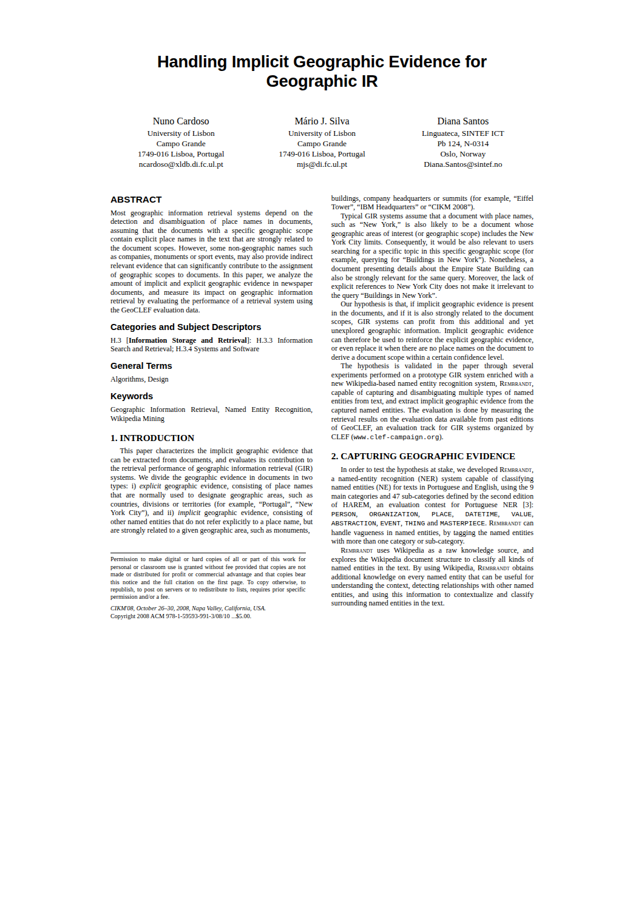Handling Implicit Geographic Evidence for Geographic IR
| Nuno Cardoso University of Lisbon Campo Grande 1749-016 Lisboa, Portugal ncardoso@xldb.di.fc.ul.pt | Mário J. Silva University of Lisbon Campo Grande 1749-016 Lisboa, Portugal mjs@di.fc.ul.pt | Diana Santos Linguateca, SINTEF ICT Pb 124, N-0314 Oslo, Norway Diana.Santos@sintef.no |
ABSTRACT
Most geographic information retrieval systems depend on the detection and disambiguation of place names in documents, assuming that the documents with a specific geographic scope contain explicit place names in the text that are strongly related to the document scopes. However, some non-geographic names such as companies, monuments or sport events, may also provide indirect relevant evidence that can significantly contribute to the assignment of geographic scopes to documents. In this paper, we analyze the amount of implicit and explicit geographic evidence in newspaper documents, and measure its impact on geographic information retrieval by evaluating the performance of a retrieval system using the GeoCLEF evaluation data.
Categories and Subject Descriptors
H.3 [Information Storage and Retrieval]: H.3.3 Information Search and Retrieval; H.3.4 Systems and Software
General Terms
Algorithms, Design
Keywords
Geographic Information Retrieval, Named Entity Recognition, Wikipedia Mining
1. INTRODUCTION
This paper characterizes the implicit geographic evidence that can be extracted from documents, and evaluates its contribution to the retrieval performance of geographic information retrieval (GIR) systems. We divide the geographic evidence in documents in two types: i) explicit geographic evidence, consisting of place names that are normally used to designate geographic areas, such as countries, divisions or territories (for example, “Portugal”, “New York City”), and ii) implicit geographic evidence, consisting of other named entities that do not refer explicitly to a place name, but are strongly related to a given geographic area, such as monuments,
Permission to make digital or hard copies of all or part of this work for personal or classroom use is granted without fee provided that copies are not made or distributed for profit or commercial advantage and that copies bear this notice and the full citation on the first page. To copy otherwise, to republish, to post on servers or to redistribute to lists, requires prior specific permission and/or a fee.
CIKM'08, October 26–30, 2008, Napa Valley, California, USA.
Copyright 2008 ACM 978-1-59593-991-3/08/10 ...$5.00.
buildings, company headquarters or summits (for example, “Eiffel Tower”, “IBM Headquarters” or “CIKM 2008”).
Typical GIR systems assume that a document with place names, such as “New York,” is also likely to be a document whose geographic areas of interest (or geographic scope) includes the New York City limits. Consequently, it would be also relevant to users searching for a specific topic in this specific geographic scope (for example, querying for “Buildings in New York”). Nonetheless, a document presenting details about the Empire State Building can also be strongly relevant for the same query. Moreover, the lack of explicit references to New York City does not make it irrelevant to the query “Buildings in New York”.
Our hypothesis is that, if implicit geographic evidence is present in the documents, and if it is also strongly related to the document scopes, GIR systems can profit from this additional and yet unexplored geographic information. Implicit geographic evidence can therefore be used to reinforce the explicit geographic evidence, or even replace it when there are no place names on the document to derive a document scope within a certain confidence level.
The hypothesis is validated in the paper through several experiments performed on a prototype GIR system enriched with a new Wikipedia-based named entity recognition system, Rembrandt, capable of capturing and disambiguating multiple types of named entities from text, and extract implicit geographic evidence from the captured named entities. The evaluation is done by measuring the retrieval results on the evaluation data available from past editions of GeoCLEF, an evaluation track for GIR systems organized by CLEF (www.clef-campaign.org).
2. CAPTURING GEOGRAPHIC EVIDENCE
In order to test the hypothesis at stake, we developed Rembrandt, a named-entity recognition (NER) system capable of classifying named entities (NE) for texts in Portuguese and English, using the 9 main categories and 47 sub-categories defined by the second edition of HAREM, an evaluation contest for Portuguese NER [3]: PERSON, ORGANIZATION, PLACE, DATETIME, VALUE, ABSTRACTION, EVENT, THING and MASTERPIECE. Rembrandt can handle vagueness in named entities, by tagging the named entities with more than one category or sub-category.
Rembrandt uses Wikipedia as a raw knowledge source, and explores the Wikipedia document structure to classify all kinds of named entities in the text. By using Wikipedia, Rembrandt obtains additional knowledge on every named entity that can be useful for understanding the context, detecting relationships with other named entities, and using this information to contextualize and classify surrounding named entities in the text.